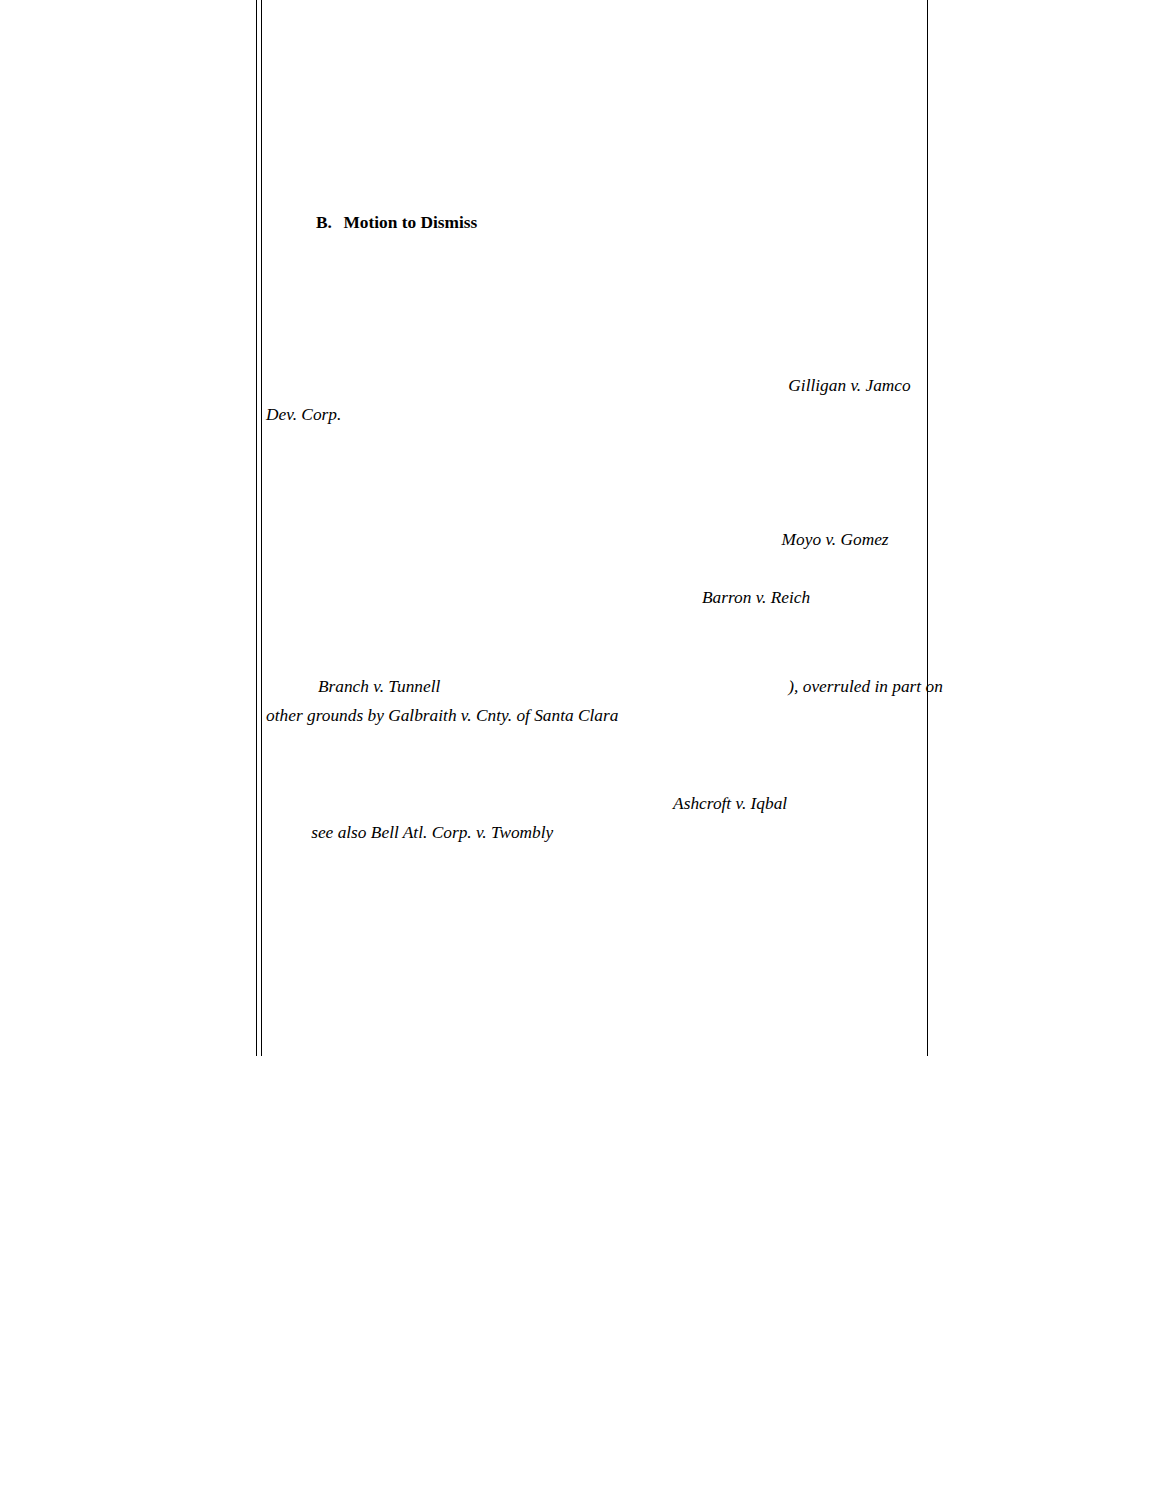B. Motion to Dismiss
Gilligan v. Jamco
Dev. Corp.
Moyo v. Gomez
Barron v. Reich
Branch v. Tunnell
), overruled in part on
other grounds by Galbraith v. Cnty. of Santa Clara
Ashcroft v. Iqbal
see also Bell Atl. Corp. v. Twombly